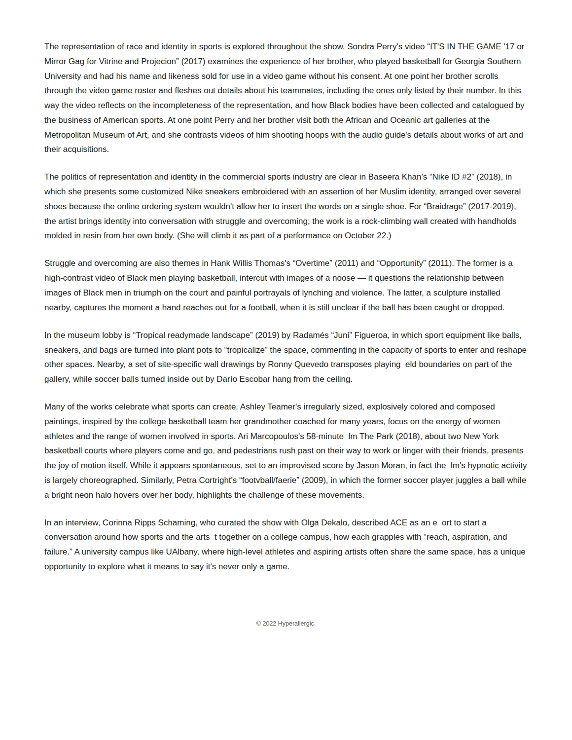The representation of race and identity in sports is explored throughout the show. Sondra Perry's video “IT'S IN THE GAME '17 or Mirror Gag for Vitrine and Projecion” (2017) examines the experience of her brother, who played basketball for Georgia Southern University and had his name and likeness sold for use in a video game without his consent. At one point her brother scrolls through the video game roster and fleshes out details about his teammates, including the ones only listed by their number. In this way the video reflects on the incompleteness of the representation, and how Black bodies have been collected and catalogued by the business of American sports. At one point Perry and her brother visit both the African and Oceanic art galleries at the Metropolitan Museum of Art, and she contrasts videos of him shooting hoops with the audio guide's details about works of art and their acquisitions.
The politics of representation and identity in the commercial sports industry are clear in Baseera Khan's “Nike ID #2” (2018), in which she presents some customized Nike sneakers embroidered with an assertion of her Muslim identity, arranged over several shoes because the online ordering system wouldn't allow her to insert the words on a single shoe. For “Braidrage” (2017-2019), the artist brings identity into conversation with struggle and overcoming; the work is a rock-climbing wall created with handholds molded in resin from her own body. (She will climb it as part of a performance on October 22.)
Struggle and overcoming are also themes in Hank Willis Thomas's “Overtime” (2011) and “Opportunity” (2011). The former is a high-contrast video of Black men playing basketball, intercut with images of a noose — it questions the relationship between images of Black men in triumph on the court and painful portrayals of lynching and violence. The latter, a sculpture installed nearby, captures the moment a hand reaches out for a football, when it is still unclear if the ball has been caught or dropped.
In the museum lobby is “Tropical readymade landscape” (2019) by Radamés “Juni” Figueroa, in which sport equipment like balls, sneakers, and bags are turned into plant pots to “tropicalize” the space, commenting in the capacity of sports to enter and reshape other spaces. Nearby, a set of site-specific wall drawings by Ronny Quevedo transposes playing eld boundaries on part of the gallery, while soccer balls turned inside out by Darío Escobar hang from the ceiling.
Many of the works celebrate what sports can create. Ashley Teamer's irregularly sized, explosively colored and composed paintings, inspired by the college basketball team her grandmother coached for many years, focus on the energy of women athletes and the range of women involved in sports. Ari Marcopoulos's 58-minute lm The Park (2018), about two New York basketball courts where players come and go, and pedestrians rush past on their way to work or linger with their friends, presents the joy of motion itself. While it appears spontaneous, set to an improvised score by Jason Moran, in fact the lm's hypnotic activity is largely choreographed. Similarly, Petra Cortright's “footvball/faerie” (2009), in which the former soccer player juggles a ball while a bright neon halo hovers over her body, highlights the challenge of these movements.
In an interview, Corinna Ripps Schaming, who curated the show with Olga Dekalo, described ACE as an e ort to start a conversation around how sports and the arts t together on a college campus, how each grapples with “reach, aspiration, and failure.” A university campus like UAlbany, where high-level athletes and aspiring artists often share the same space, has a unique opportunity to explore what it means to say it's never only a game.
© 2022 Hyperallergic.